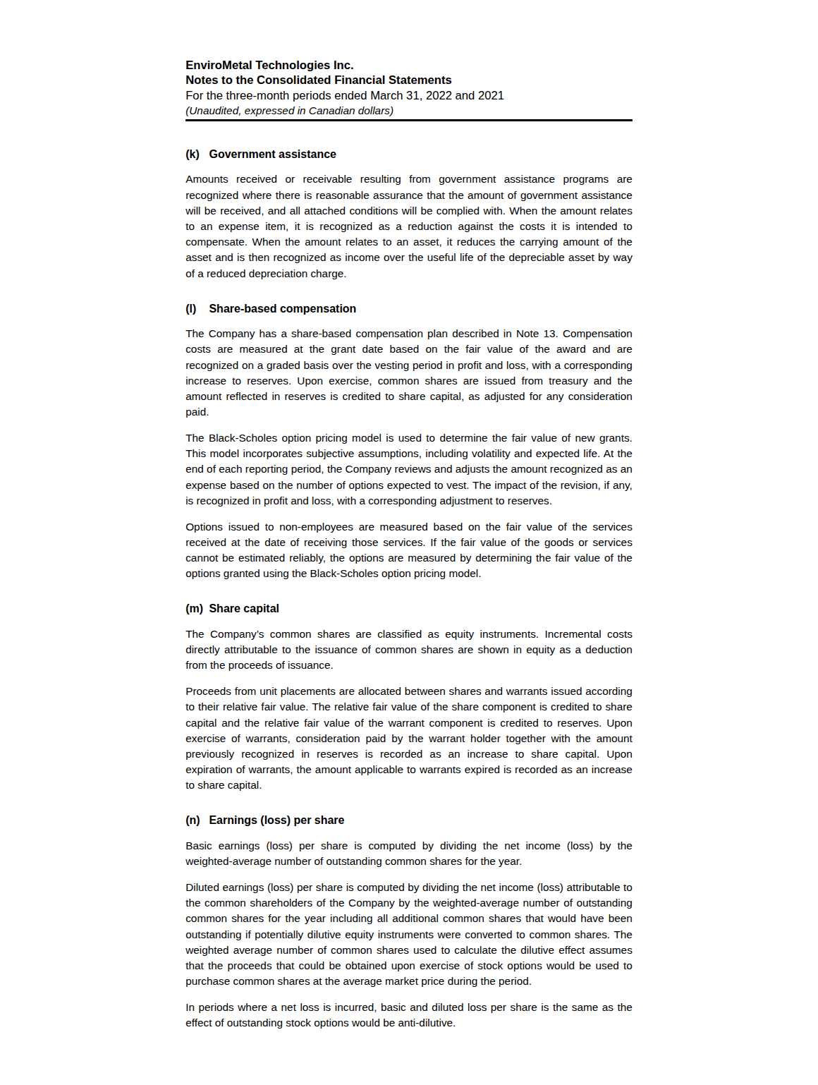EnviroMetal Technologies Inc.
Notes to the Consolidated Financial Statements
For the three-month periods ended March 31, 2022 and 2021
(Unaudited, expressed in Canadian dollars)
(k) Government assistance
Amounts received or receivable resulting from government assistance programs are recognized where there is reasonable assurance that the amount of government assistance will be received, and all attached conditions will be complied with. When the amount relates to an expense item, it is recognized as a reduction against the costs it is intended to compensate. When the amount relates to an asset, it reduces the carrying amount of the asset and is then recognized as income over the useful life of the depreciable asset by way of a reduced depreciation charge.
(l) Share-based compensation
The Company has a share-based compensation plan described in Note 13. Compensation costs are measured at the grant date based on the fair value of the award and are recognized on a graded basis over the vesting period in profit and loss, with a corresponding increase to reserves. Upon exercise, common shares are issued from treasury and the amount reflected in reserves is credited to share capital, as adjusted for any consideration paid.
The Black-Scholes option pricing model is used to determine the fair value of new grants. This model incorporates subjective assumptions, including volatility and expected life. At the end of each reporting period, the Company reviews and adjusts the amount recognized as an expense based on the number of options expected to vest. The impact of the revision, if any, is recognized in profit and loss, with a corresponding adjustment to reserves.
Options issued to non-employees are measured based on the fair value of the services received at the date of receiving those services. If the fair value of the goods or services cannot be estimated reliably, the options are measured by determining the fair value of the options granted using the Black-Scholes option pricing model.
(m) Share capital
The Company’s common shares are classified as equity instruments. Incremental costs directly attributable to the issuance of common shares are shown in equity as a deduction from the proceeds of issuance.
Proceeds from unit placements are allocated between shares and warrants issued according to their relative fair value. The relative fair value of the share component is credited to share capital and the relative fair value of the warrant component is credited to reserves. Upon exercise of warrants, consideration paid by the warrant holder together with the amount previously recognized in reserves is recorded as an increase to share capital. Upon expiration of warrants, the amount applicable to warrants expired is recorded as an increase to share capital.
(n) Earnings (loss) per share
Basic earnings (loss) per share is computed by dividing the net income (loss) by the weighted-average number of outstanding common shares for the year.
Diluted earnings (loss) per share is computed by dividing the net income (loss) attributable to the common shareholders of the Company by the weighted-average number of outstanding common shares for the year including all additional common shares that would have been outstanding if potentially dilutive equity instruments were converted to common shares. The weighted average number of common shares used to calculate the dilutive effect assumes that the proceeds that could be obtained upon exercise of stock options would be used to purchase common shares at the average market price during the period.
In periods where a net loss is incurred, basic and diluted loss per share is the same as the effect of outstanding stock options would be anti-dilutive.